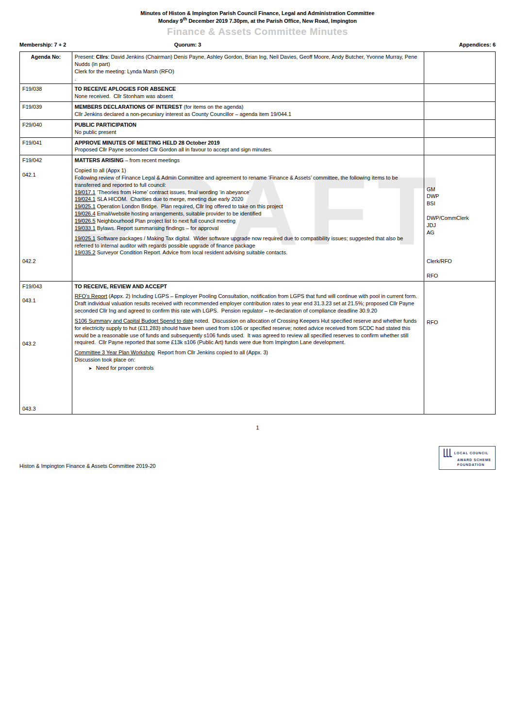DRAFT
Minutes of Histon & Impington Parish Council Finance, Legal and Administration Committee
Monday 9th December 2019 7.30pm, at the Parish Office, New Road, Impington
Finance & Assets Committee Minutes
Membership: 7 + 2 Quorum: 3 Appendices: 6
| Agenda No: | Present: Cllrs : David Jenkins (Chairman) Denis Payne, Ashley Gordon, Brian Ing, Neil Davies, Geoff Moore, Andy Butcher, Yvonne Murray, Pene Nudds (in part) Clerk for the meeting: Lynda Marsh (RFO) . | |
| F19/038 | TO RECEIVE APLOGIES FOR ABSENCE None received. Cllr Stonham was absent | |
| F19/039 | MEMBERS DECLARATIONS OF INTEREST (for items on the agenda) Cllr Jenkins declared a non-pecuniary interest as County Councillor – agenda item 19/044.1 | |
| F29/040 | PUBLIC PARTICIPATION No public present | |
| F19/041 | APPROVE MINUTES OF MEETING HELD 28 October 2019 Proposed Cllr Payne seconded Cllr Gordon all in favour to accept and sign minutes. | |
| F19/042 042.1 042.2 | MATTERS ARISING – from recent meetings Copied to all (Appx 1) Following review of Finance Legal & Admin Committee and agreement to rename ‘Finance & Assets’ committee, the following items to be transferred and reported to full council: 19/017.1 ‘Theories from Home’ contract issues, final wording ‘in abeyance’ 19/024.1 SLA HICOM. Charities due to merge, meeting due early 2020 19/025.1 Operation London Bridge. Plan required, Cllr Ing offered to take on this project 19/026.4 Email/website hosting arrangements, suitable provider to be identified 19/026.5 Neighbourhood Plan project list to next full council meeting 19/033.1 Bylaws. Report summarising findings – for approval 19/025.1 Software packages / Making Tax digital. Wider software upgrade now required due to compatibility issues; suggested that also be referred to internal auditor with regards possible upgrade of finance package 19/035.2 Surveyor Condition Report. Advice from local resident advising suitable contacts. | GM DWP BSI DWP/CommClerk JDJ AG Clerk/RFO RFO |
| F19/043 043.1 043.2 043.3 | TO RECEIVE, REVIEW AND ACCEPT RFO’s Report (Appx. 2) Including LGPS – Employer Pooling Consultation, notification from LGPS that fund will continue with pool in current form. Draft individual valuation results received with recommended employer contribution rates to year end 31.3.23 set at 21.5%; proposed Cllr Payne seconded Cllr Ing and agreed to confirm this rate with LGPS. Pension regulator – re-declaration of compliance deadline 30.9.20 S106 Summary and Capital Budget Spend to date noted. Discussion on allocation of Crossing Keepers Hut specified reserve and whether funds for electricity supply to hut (£11,283) should have been used from s106 or specified reserve; noted advice received from SCDC had stated this would be a reasonable use of funds and subsequently s106 funds used. It was agreed to review all specified reserves to confirm whether still required. Cllr Payne reported that some £13k s106 (Public Art) funds were due from Impington Lane development. Committee 3 Year Plan Workshop Report from Cllr Jenkins copied to all (Appx. 3) Discussion took place on: Need for proper controls | RFO |
1
Histon & Impington Finance & Assets Committee 2019-20 ⎣⎣⎣LOCAL COUNCIL
AWARD SCHEME
FOUNDATION